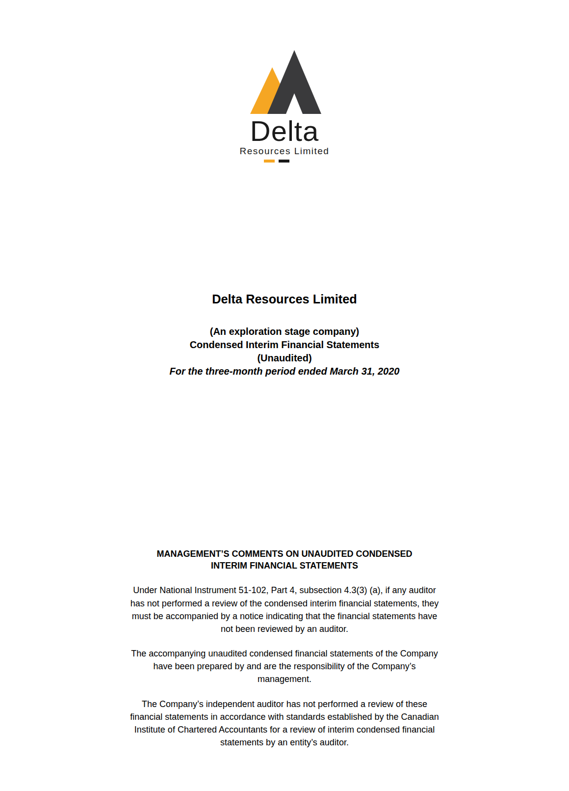Delta Resources Limited
Delta Resources Limited
(An exploration stage company)
Condensed Interim Financial Statements
(Unaudited)
For the three-month period ended March 31, 2020
Management’s comments on unaudited condensed
interim financial statements
Under National Instrument 51-102, Part 4, subsection 4.3(3) (a), if any auditor has not performed a review of the condensed interim financial statements, they must be accompanied by a notice indicating that the financial statements have not been reviewed by an auditor.
The accompanying unaudited condensed financial statements of the Company have been prepared by and are the responsibility of the Company’s management.
The Company’s independent auditor has not performed a review of these financial statements in accordance with standards established by the Canadian Institute of Chartered Accountants for a review of interim condensed financial statements by an entity’s auditor.